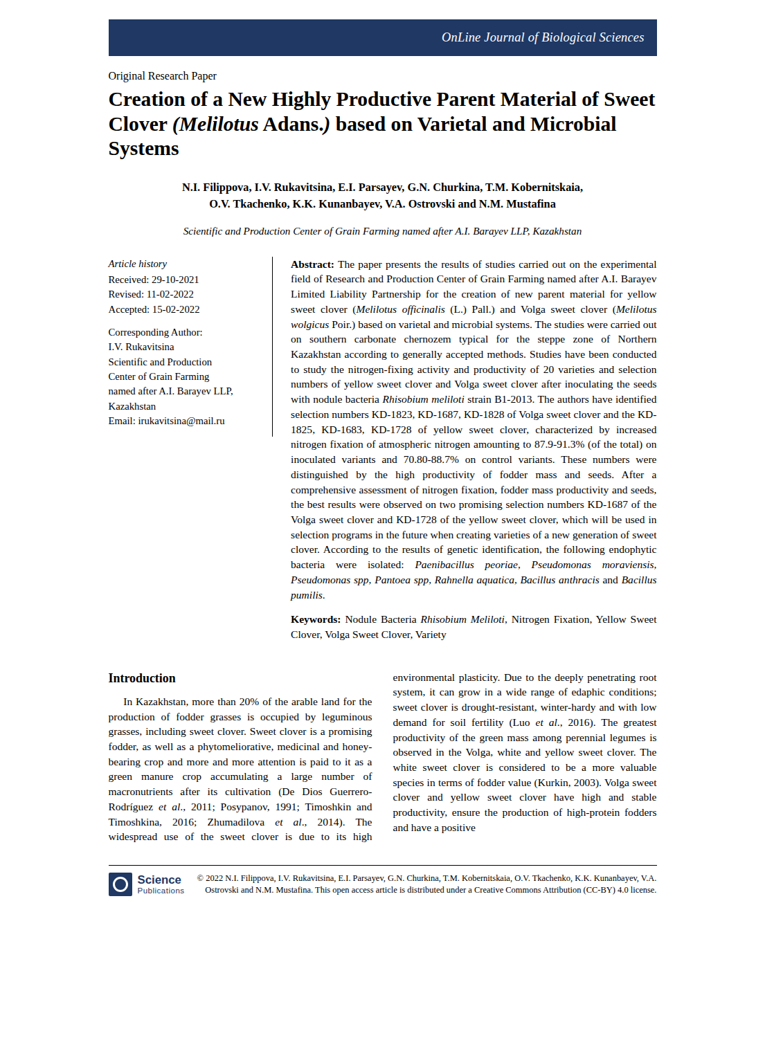OnLine Journal of Biological Sciences
Original Research Paper
Creation of a New Highly Productive Parent Material of Sweet Clover (Melilotus Adans.) based on Varietal and Microbial Systems
N.I. Filippova, I.V. Rukavitsina, E.I. Parsayev, G.N. Churkina, T.M. Kobernitskaia,
O.V. Tkachenko, K.K. Kunanbayev, V.A. Ostrovski and N.M. Mustafina
Scientific and Production Center of Grain Farming named after A.I. Barayev LLP, Kazakhstan
Article history
Received: 29-10-2021
Revised: 11-02-2022
Accepted: 15-02-2022
Corresponding Author:
I.V. Rukavitsina
Scientific and Production
Center of Grain Farming
named after A.I. Barayev LLP,
Kazakhstan
Email: irukavitsina@mail.ru
Abstract: The paper presents the results of studies carried out on the experimental field of Research and Production Center of Grain Farming named after A.I. Barayev Limited Liability Partnership for the creation of new parent material for yellow sweet clover (Melilotus officinalis (L.) Pall.) and Volga sweet clover (Melilotus wolgicus Poir.) based on varietal and microbial systems. The studies were carried out on southern carbonate chernozem typical for the steppe zone of Northern Kazakhstan according to generally accepted methods. Studies have been conducted to study the nitrogen-fixing activity and productivity of 20 varieties and selection numbers of yellow sweet clover and Volga sweet clover after inoculating the seeds with nodule bacteria Rhisobium meliloti strain B1-2013. The authors have identified selection numbers KD-1823, KD-1687, KD-1828 of Volga sweet clover and the KD-1825, KD-1683, KD-1728 of yellow sweet clover, characterized by increased nitrogen fixation of atmospheric nitrogen amounting to 87.9-91.3% (of the total) on inoculated variants and 70.80-88.7% on control variants. These numbers were distinguished by the high productivity of fodder mass and seeds. After a comprehensive assessment of nitrogen fixation, fodder mass productivity and seeds, the best results were observed on two promising selection numbers KD-1687 of the Volga sweet clover and KD-1728 of the yellow sweet clover, which will be used in selection programs in the future when creating varieties of a new generation of sweet clover. According to the results of genetic identification, the following endophytic bacteria were isolated: Paenibacillus peoriae, Pseudomonas moraviensis, Pseudomonas spp, Pantoea spp, Rahnella aquatica, Bacillus anthracis and Bacillus pumilis.
Keywords: Nodule Bacteria Rhisobium Meliloti, Nitrogen Fixation, Yellow Sweet Clover, Volga Sweet Clover, Variety
Introduction
In Kazakhstan, more than 20% of the arable land for the production of fodder grasses is occupied by leguminous grasses, including sweet clover. Sweet clover is a promising fodder, as well as a phytomeliorative, medicinal and honey-bearing crop and more and more attention is paid to it as a green manure crop accumulating a large number of macronutrients after its cultivation (De Dios Guerrero-Rodríguez et al., 2011; Posypanov, 1991; Timoshkin and Timoshkina, 2016; Zhumadilova et al., 2014). The widespread use of the sweet clover is due to its high environmental plasticity. Due to the deeply penetrating root system, it can grow in a wide range of edaphic conditions; sweet clover is drought-resistant, winter-hardy and with low demand for soil fertility (Luo et al., 2016). The greatest productivity of the green mass among perennial legumes is observed in the Volga, white and yellow sweet clover. The white sweet clover is considered to be a more valuable species in terms of fodder value (Kurkin, 2003). Volga sweet clover and yellow sweet clover have high and stable productivity, ensure the production of high-protein fodders and have a positive
Science Publications
© 2022 N.I. Filippova, I.V. Rukavitsina, E.I. Parsayev, G.N. Churkina, T.M. Kobernitskaia, O.V. Tkachenko, K.K. Kunanbayev, V.A. Ostrovski and N.M. Mustafina. This open access article is distributed under a Creative Commons Attribution (CC-BY) 4.0 license.